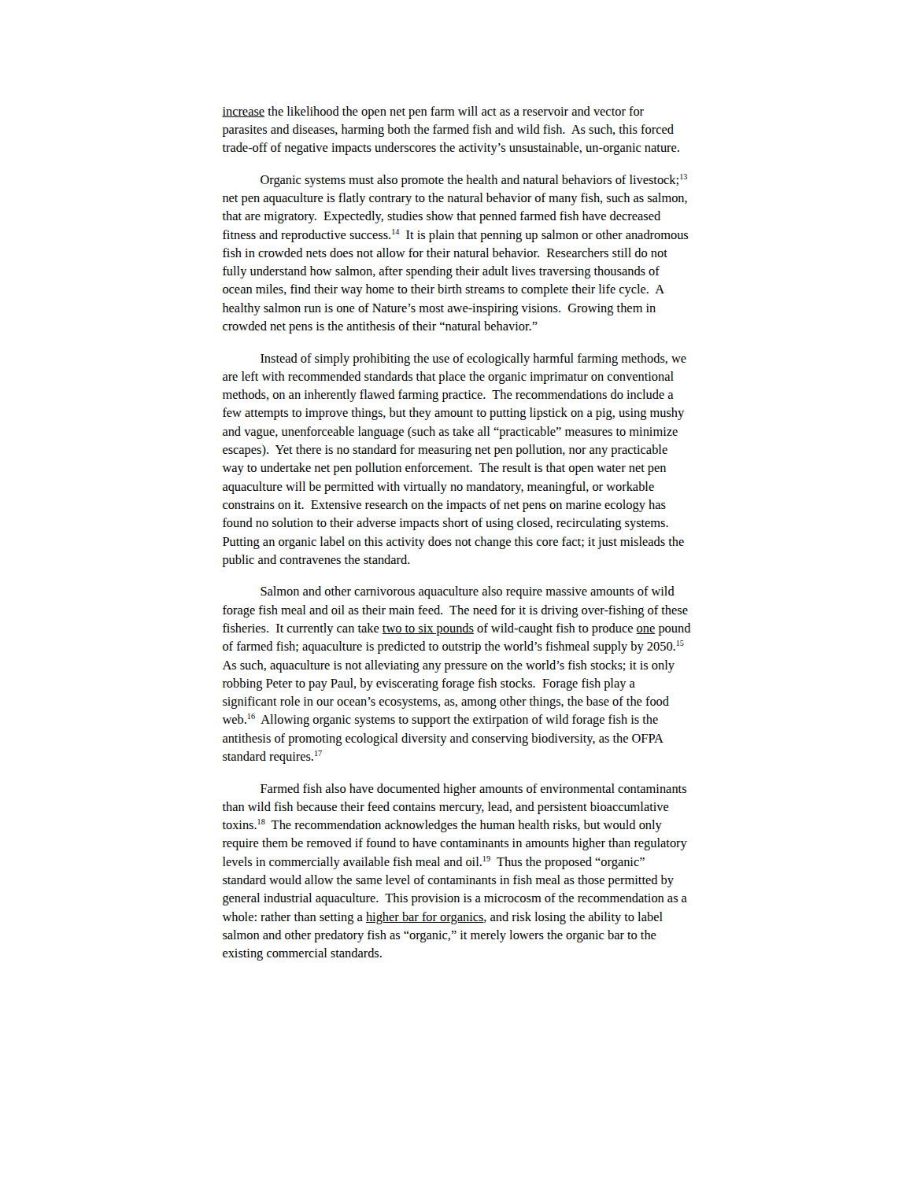increase the likelihood the open net pen farm will act as a reservoir and vector for parasites and diseases, harming both the farmed fish and wild fish. As such, this forced trade-off of negative impacts underscores the activity’s unsustainable, un-organic nature.
Organic systems must also promote the health and natural behaviors of livestock;13 net pen aquaculture is flatly contrary to the natural behavior of many fish, such as salmon, that are migratory. Expectedly, studies show that penned farmed fish have decreased fitness and reproductive success.14 It is plain that penning up salmon or other anadromous fish in crowded nets does not allow for their natural behavior. Researchers still do not fully understand how salmon, after spending their adult lives traversing thousands of ocean miles, find their way home to their birth streams to complete their life cycle. A healthy salmon run is one of Nature’s most awe-inspiring visions. Growing them in crowded net pens is the antithesis of their “natural behavior.”
Instead of simply prohibiting the use of ecologically harmful farming methods, we are left with recommended standards that place the organic imprimatur on conventional methods, on an inherently flawed farming practice. The recommendations do include a few attempts to improve things, but they amount to putting lipstick on a pig, using mushy and vague, unenforceable language (such as take all “practicable” measures to minimize escapes). Yet there is no standard for measuring net pen pollution, nor any practicable way to undertake net pen pollution enforcement. The result is that open water net pen aquaculture will be permitted with virtually no mandatory, meaningful, or workable constrains on it. Extensive research on the impacts of net pens on marine ecology has found no solution to their adverse impacts short of using closed, recirculating systems. Putting an organic label on this activity does not change this core fact; it just misleads the public and contravenes the standard.
Salmon and other carnivorous aquaculture also require massive amounts of wild forage fish meal and oil as their main feed. The need for it is driving over-fishing of these fisheries. It currently can take two to six pounds of wild-caught fish to produce one pound of farmed fish; aquaculture is predicted to outstrip the world’s fishmeal supply by 2050.15 As such, aquaculture is not alleviating any pressure on the world’s fish stocks; it is only robbing Peter to pay Paul, by eviscerating forage fish stocks. Forage fish play a significant role in our ocean’s ecosystems, as, among other things, the base of the food web.16 Allowing organic systems to support the extirpation of wild forage fish is the antithesis of promoting ecological diversity and conserving biodiversity, as the OFPA standard requires.17
Farmed fish also have documented higher amounts of environmental contaminants than wild fish because their feed contains mercury, lead, and persistent bioaccumlative toxins.18 The recommendation acknowledges the human health risks, but would only require them be removed if found to have contaminants in amounts higher than regulatory levels in commercially available fish meal and oil.19 Thus the proposed “organic” standard would allow the same level of contaminants in fish meal as those permitted by general industrial aquaculture. This provision is a microcosm of the recommendation as a whole: rather than setting a higher bar for organics, and risk losing the ability to label salmon and other predatory fish as “organic,” it merely lowers the organic bar to the existing commercial standards.